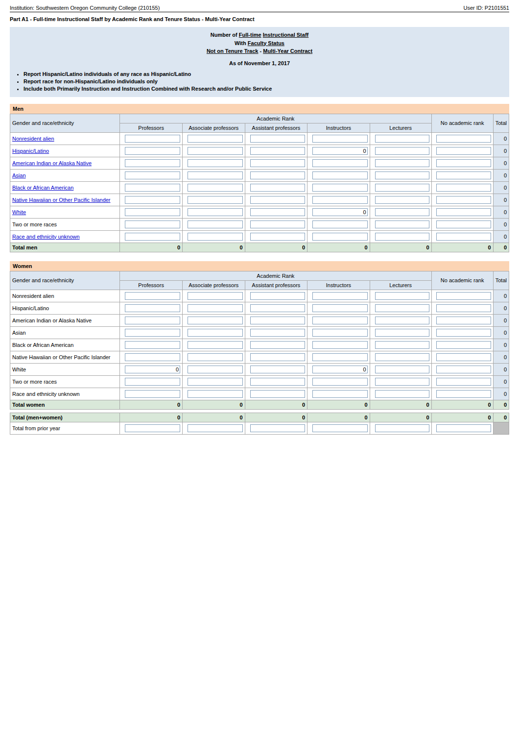Institution: Southwestern Oregon Community College (210155) User ID: P2101551
Part A1 - Full-time Instructional Staff by Academic Rank and Tenure Status - Multi-Year Contract
Number of Full-time Instructional Staff
With Faculty Status
Not on Tenure Track - Multi-Year Contract
As of November 1, 2017
Report Hispanic/Latino individuals of any race as Hispanic/Latino
Report race for non-Hispanic/Latino individuals only
Include both Primarily Instruction and Instruction Combined with Research and/or Public Service
Men
| Gender and race/ethnicity | Academic Rank | No academic rank | Total |
| --- | --- | --- | --- |
| Professors | Associate professors | Assistant professors | Instructors | Lecturers |
| Nonresident alien | | | | | | | 0 |
| Hispanic/Latino | | | | | | | 0 |
| American Indian or Alaska Native | | | | | | | 0 |
| Asian | | | | | | | 0 |
| Black or African American | | | | | | | 0 |
| Native Hawaiian or Other Pacific Islander | | | | | | | 0 |
| White | | | | | | | 0 |
| Two or more races | | | | | | | 0 |
| Race and ethnicity unknown | | | | | | | 0 |
| Total men | 0 | 0 | 0 | 0 | 0 | 0 | 0 |
Women
| Gender and race/ethnicity | Academic Rank | No academic rank | Total |
| --- | --- | --- | --- |
| Professors | Associate professors | Assistant professors | Instructors | Lecturers |
| Nonresident alien | | | | | | | 0 |
| Hispanic/Latino | | | | | | | 0 |
| American Indian or Alaska Native | | | | | | | 0 |
| Asian | | | | | | | 0 |
| Black or African American | | | | | | | 0 |
| Native Hawaiian or Other Pacific Islander | | | | | | | 0 |
| White | | | | | | | 0 |
| Two or more races | | | | | | | 0 |
| Race and ethnicity unknown | | | | | | | 0 |
| Total women | 0 | 0 | 0 | 0 | 0 | 0 | 0 |
| Total (men+women) | 0 | 0 | 0 | 0 | 0 | 0 | 0 |
| Total from prior year | | | | | | | |